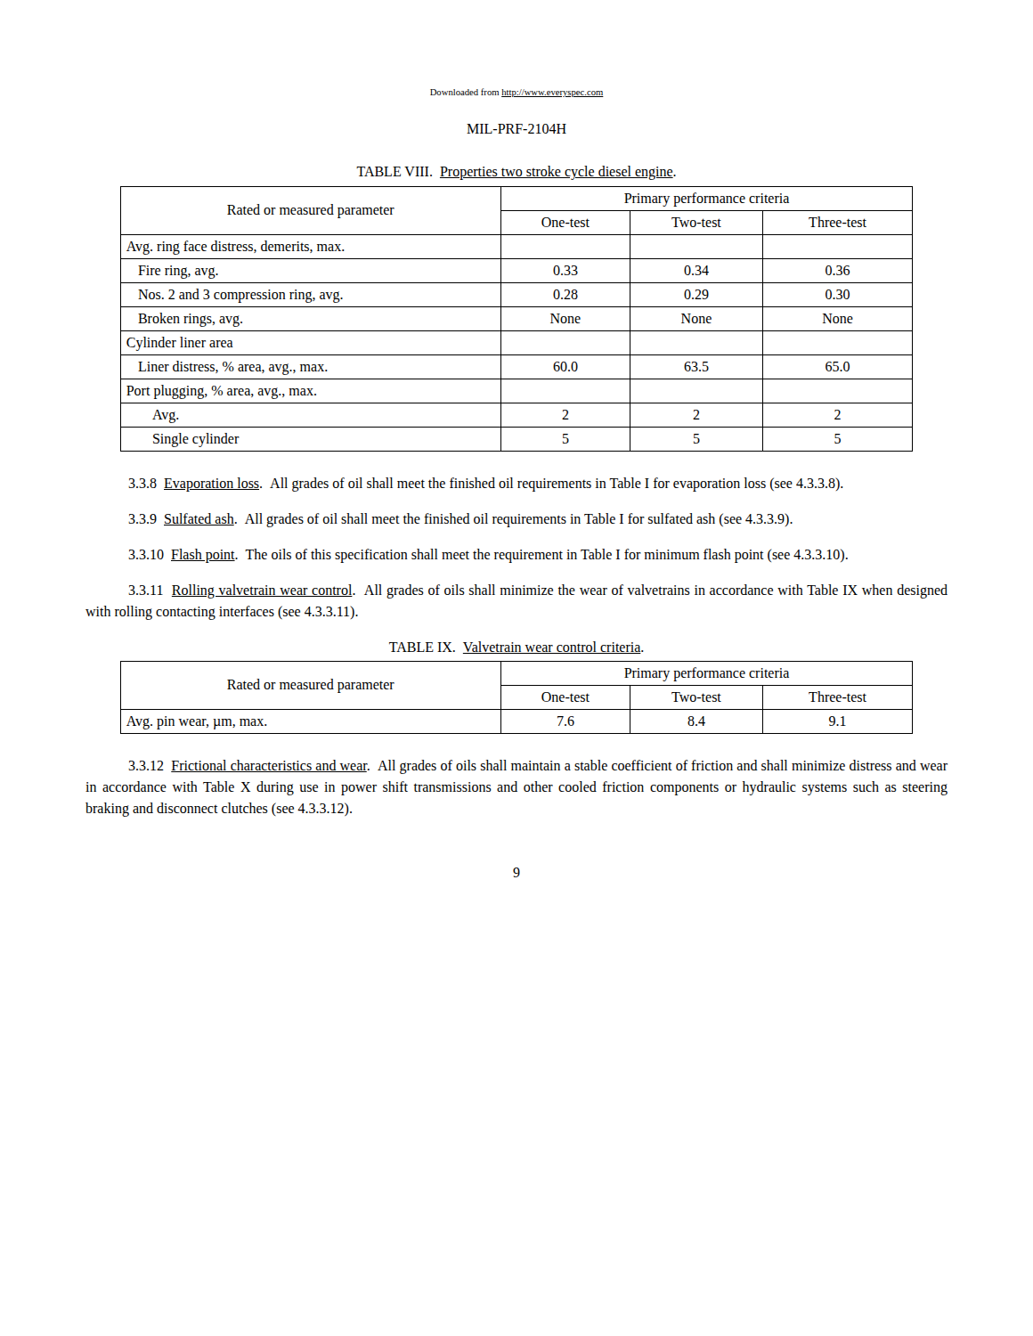Downloaded from http://www.everyspec.com
MIL-PRF-2104H
TABLE VIII. Properties two stroke cycle diesel engine.
| Rated or measured parameter | Primary performance criteria |
| --- | --- |
| One-test | Two-test | Three-test |
| Avg. ring face distress, demerits, max. | | | |
| Fire ring, avg. | 0.33 | 0.34 | 0.36 |
| Nos. 2 and 3 compression ring, avg. | 0.28 | 0.29 | 0.30 |
| Broken rings, avg. | None | None | None |
| Cylinder liner area | | | |
| Liner distress, % area, avg., max. | 60.0 | 63.5 | 65.0 |
| Port plugging, % area, avg., max. | | | |
| Avg. | 2 | 2 | 2 |
| Single cylinder | 5 | 5 | 5 |
3.3.8 Evaporation loss. All grades of oil shall meet the finished oil requirements in Table I for evaporation loss (see 4.3.3.8).
3.3.9 Sulfated ash. All grades of oil shall meet the finished oil requirements in Table I for sulfated ash (see 4.3.3.9).
3.3.10 Flash point. The oils of this specification shall meet the requirement in Table I for minimum flash point (see 4.3.3.10).
3.3.11 Rolling valvetrain wear control. All grades of oils shall minimize the wear of valvetrains in accordance with Table IX when designed with rolling contacting interfaces (see 4.3.3.11).
TABLE IX. Valvetrain wear control criteria.
| Rated or measured parameter | Primary performance criteria |
| --- | --- |
| One-test | Two-test | Three-test |
| Avg. pin wear, µm, max. | 7.6 | 8.4 | 9.1 |
3.3.12 Frictional characteristics and wear. All grades of oils shall maintain a stable coefficient of friction and shall minimize distress and wear in accordance with Table X during use in power shift transmissions and other cooled friction components or hydraulic systems such as steering braking and disconnect clutches (see 4.3.3.12).
9